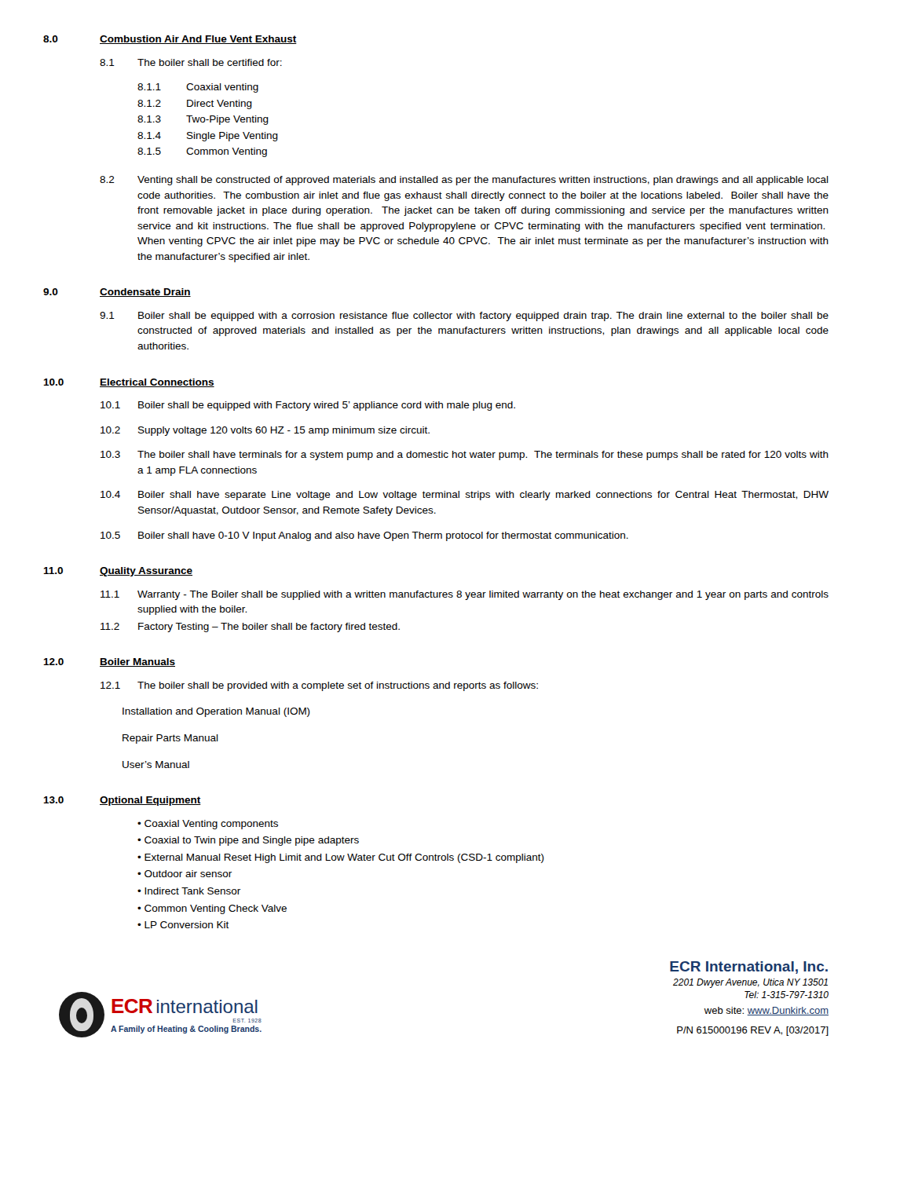8.0
Combustion Air And Flue Vent Exhaust
8.1
The boiler shall be certified for:
8.1.1
Coaxial venting
8.1.2
Direct Venting
8.1.3
Two-Pipe Venting
8.1.4
Single Pipe Venting
8.1.5
Common Venting
8.2
Venting shall be constructed of approved materials and installed as per the manufactures written instructions, plan drawings and all applicable local code authorities. The combustion air inlet and flue gas exhaust shall directly connect to the boiler at the locations labeled. Boiler shall have the front removable jacket in place during operation. The jacket can be taken off during commissioning and service per the manufactures written service and kit instructions. The flue shall be approved Polypropylene or CPVC terminating with the manufacturers specified vent termination. When venting CPVC the air inlet pipe may be PVC or schedule 40 CPVC. The air inlet must terminate as per the manufacturer’s instruction with the manufacturer’s specified air inlet.
9.0
Condensate Drain
9.1
Boiler shall be equipped with a corrosion resistance flue collector with factory equipped drain trap. The drain line external to the boiler shall be constructed of approved materials and installed as per the manufacturers written instructions, plan drawings and all applicable local code authorities.
10.0
Electrical Connections
10.1
Boiler shall be equipped with Factory wired 5’ appliance cord with male plug end.
10.2
Supply voltage 120 volts 60 HZ - 15 amp minimum size circuit.
10.3
The boiler shall have terminals for a system pump and a domestic hot water pump. The terminals for these pumps shall be rated for 120 volts with a 1 amp FLA connections
10.4
Boiler shall have separate Line voltage and Low voltage terminal strips with clearly marked connections for Central Heat Thermostat, DHW Sensor/Aquastat, Outdoor Sensor, and Remote Safety Devices.
10.5
Boiler shall have 0-10 V Input Analog and also have Open Therm protocol for thermostat communication.
11.0
Quality Assurance
11.1
Warranty - The Boiler shall be supplied with a written manufactures 8 year limited warranty on the heat exchanger and 1 year on parts and controls supplied with the boiler.
11.2
Factory Testing – The boiler shall be factory fired tested.
12.0
Boiler Manuals
12.1
The boiler shall be provided with a complete set of instructions and reports as follows:
Installation and Operation Manual (IOM)
Repair Parts Manual
User’s Manual
13.0
Optional Equipment
• Coaxial Venting components
• Coaxial to Twin pipe and Single pipe adapters
• External Manual Reset High Limit and Low Water Cut Off Controls (CSD-1 compliant)
• Outdoor air sensor
• Indirect Tank Sensor
• Common Venting Check Valve
• LP Conversion Kit
ECR international
EST. 1928
A Family of Heating & Cooling Brands.
ECR International, Inc.
2201 Dwyer Avenue, Utica NY 13501
Tel: 1-315-797-1310
web site: www.Dunkirk.com
P/N 615000196 REV A, [03/2017]